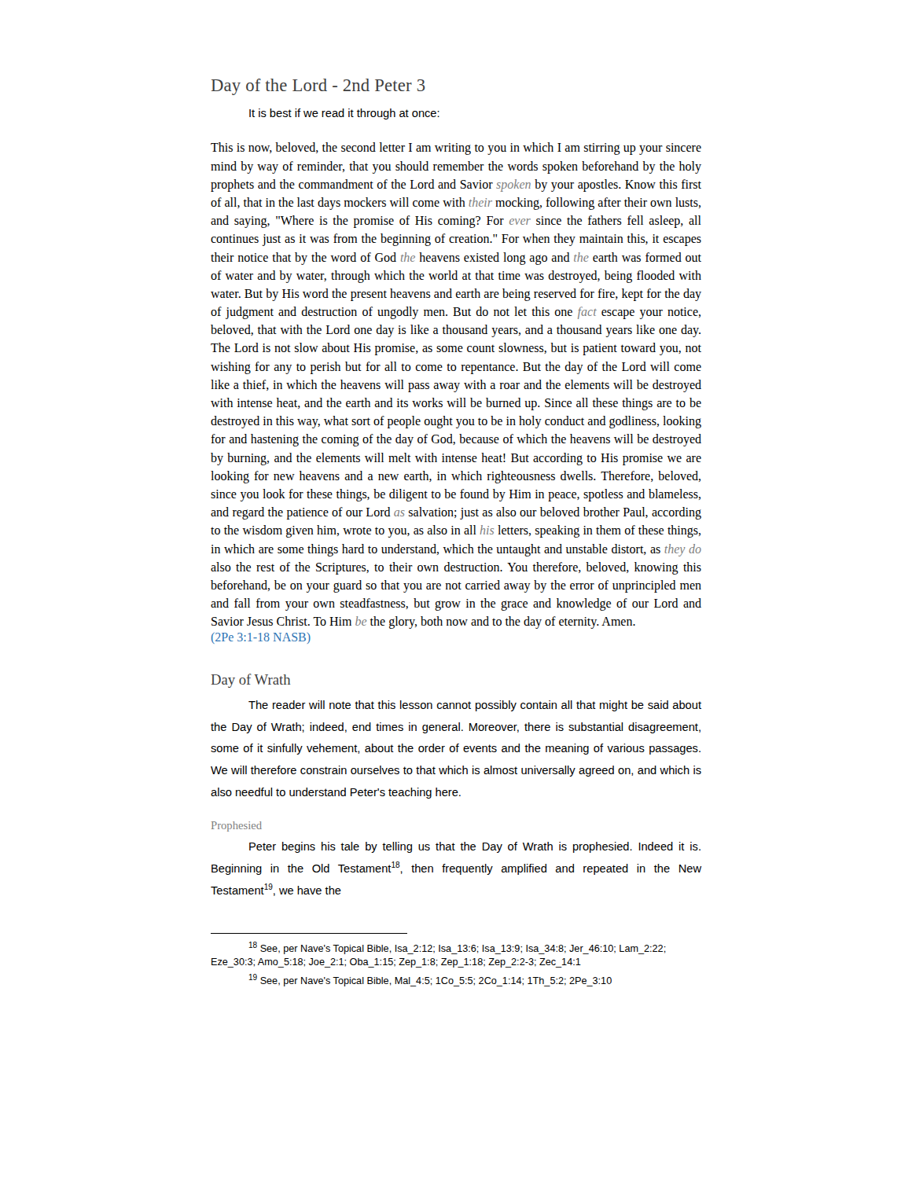Day of the Lord - 2nd Peter 3
It is best if we read it through at once:
This is now, beloved, the second letter I am writing to you in which I am stirring up your sincere mind by way of reminder, that you should remember the words spoken beforehand by the holy prophets and the commandment of the Lord and Savior spoken by your apostles. Know this first of all, that in the last days mockers will come with their mocking, following after their own lusts, and saying, "Where is the promise of His coming? For ever since the fathers fell asleep, all continues just as it was from the beginning of creation." For when they maintain this, it escapes their notice that by the word of God the heavens existed long ago and the earth was formed out of water and by water, through which the world at that time was destroyed, being flooded with water. But by His word the present heavens and earth are being reserved for fire, kept for the day of judgment and destruction of ungodly men. But do not let this one fact escape your notice, beloved, that with the Lord one day is like a thousand years, and a thousand years like one day. The Lord is not slow about His promise, as some count slowness, but is patient toward you, not wishing for any to perish but for all to come to repentance. But the day of the Lord will come like a thief, in which the heavens will pass away with a roar and the elements will be destroyed with intense heat, and the earth and its works will be burned up. Since all these things are to be destroyed in this way, what sort of people ought you to be in holy conduct and godliness, looking for and hastening the coming of the day of God, because of which the heavens will be destroyed by burning, and the elements will melt with intense heat! But according to His promise we are looking for new heavens and a new earth, in which righteousness dwells. Therefore, beloved, since you look for these things, be diligent to be found by Him in peace, spotless and blameless, and regard the patience of our Lord as salvation; just as also our beloved brother Paul, according to the wisdom given him, wrote to you, as also in all his letters, speaking in them of these things, in which are some things hard to understand, which the untaught and unstable distort, as they do also the rest of the Scriptures, to their own destruction. You therefore, beloved, knowing this beforehand, be on your guard so that you are not carried away by the error of unprincipled men and fall from your own steadfastness, but grow in the grace and knowledge of our Lord and Savior Jesus Christ. To Him be the glory, both now and to the day of eternity. Amen.
(2Pe 3:1-18 NASB)
Day of Wrath
The reader will note that this lesson cannot possibly contain all that might be said about the Day of Wrath; indeed, end times in general. Moreover, there is substantial disagreement, some of it sinfully vehement, about the order of events and the meaning of various passages. We will therefore constrain ourselves to that which is almost universally agreed on, and which is also needful to understand Peter's teaching here.
Prophesied
Peter begins his tale by telling us that the Day of Wrath is prophesied. Indeed it is. Beginning in the Old Testament18, then frequently amplified and repeated in the New Testament19, we have the
18 See, per Nave's Topical Bible, Isa_2:12; Isa_13:6; Isa_13:9; Isa_34:8; Jer_46:10; Lam_2:22; Eze_30:3; Amo_5:18; Joe_2:1; Oba_1:15; Zep_1:8; Zep_1:18; Zep_2:2-3; Zec_14:1
19 See, per Nave's Topical Bible, Mal_4:5; 1Co_5:5; 2Co_1:14; 1Th_5:2; 2Pe_3:10